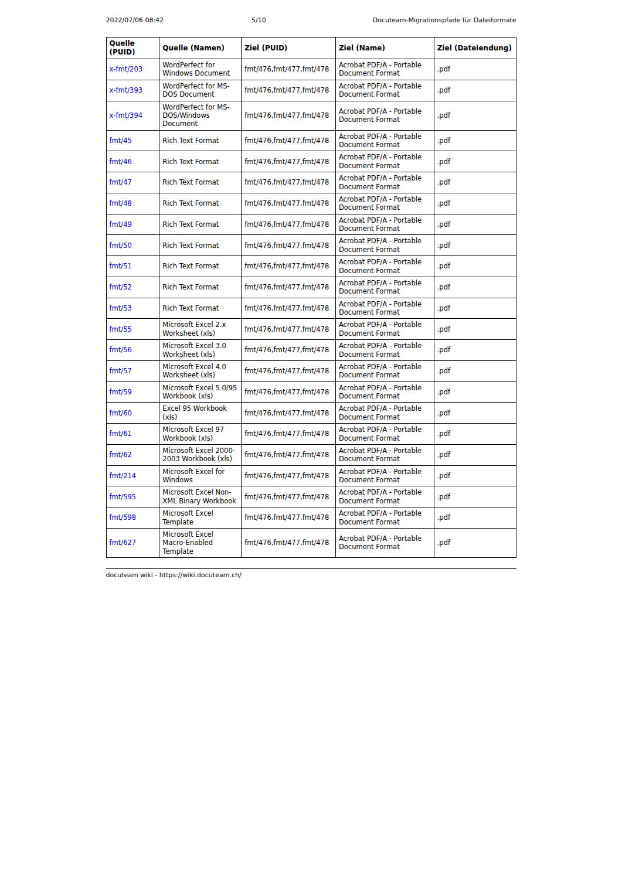2022/07/06 08:42
5/10
Docuteam-Migrationspfade für Dateiformate
| Quelle (PUID) | Quelle (Namen) | Ziel (PUID) | Ziel (Name) | Ziel (Dateiendung) |
| --- | --- | --- | --- | --- |
| x-fmt/203 | WordPerfect for Windows Document | fmt/476,fmt/477,fmt/478 | Acrobat PDF/A - Portable Document Format | .pdf |
| x-fmt/393 | WordPerfect for MS-DOS Document | fmt/476,fmt/477,fmt/478 | Acrobat PDF/A - Portable Document Format | .pdf |
| x-fmt/394 | WordPerfect for MS-DOS/Windows Document | fmt/476,fmt/477,fmt/478 | Acrobat PDF/A - Portable Document Format | .pdf |
| fmt/45 | Rich Text Format | fmt/476,fmt/477,fmt/478 | Acrobat PDF/A - Portable Document Format | .pdf |
| fmt/46 | Rich Text Format | fmt/476,fmt/477,fmt/478 | Acrobat PDF/A - Portable Document Format | .pdf |
| fmt/47 | Rich Text Format | fmt/476,fmt/477,fmt/478 | Acrobat PDF/A - Portable Document Format | .pdf |
| fmt/48 | Rich Text Format | fmt/476,fmt/477,fmt/478 | Acrobat PDF/A - Portable Document Format | .pdf |
| fmt/49 | Rich Text Format | fmt/476,fmt/477,fmt/478 | Acrobat PDF/A - Portable Document Format | .pdf |
| fmt/50 | Rich Text Format | fmt/476,fmt/477,fmt/478 | Acrobat PDF/A - Portable Document Format | .pdf |
| fmt/51 | Rich Text Format | fmt/476,fmt/477,fmt/478 | Acrobat PDF/A - Portable Document Format | .pdf |
| fmt/52 | Rich Text Format | fmt/476,fmt/477,fmt/478 | Acrobat PDF/A - Portable Document Format | .pdf |
| fmt/53 | Rich Text Format | fmt/476,fmt/477,fmt/478 | Acrobat PDF/A - Portable Document Format | .pdf |
| fmt/55 | Microsoft Excel 2.x Worksheet (xls) | fmt/476,fmt/477,fmt/478 | Acrobat PDF/A - Portable Document Format | .pdf |
| fmt/56 | Microsoft Excel 3.0 Worksheet (xls) | fmt/476,fmt/477,fmt/478 | Acrobat PDF/A - Portable Document Format | .pdf |
| fmt/57 | Microsoft Excel 4.0 Worksheet (xls) | fmt/476,fmt/477,fmt/478 | Acrobat PDF/A - Portable Document Format | .pdf |
| fmt/59 | Microsoft Excel 5.0/95 Workbook (xls) | fmt/476,fmt/477,fmt/478 | Acrobat PDF/A - Portable Document Format | .pdf |
| fmt/60 | Excel 95 Workbook (xls) | fmt/476,fmt/477,fmt/478 | Acrobat PDF/A - Portable Document Format | .pdf |
| fmt/61 | Microsoft Excel 97 Workbook (xls) | fmt/476,fmt/477,fmt/478 | Acrobat PDF/A - Portable Document Format | .pdf |
| fmt/62 | Microsoft Excel 2000-2003 Workbook (xls) | fmt/476,fmt/477,fmt/478 | Acrobat PDF/A - Portable Document Format | .pdf |
| fmt/214 | Microsoft Excel for Windows | fmt/476,fmt/477,fmt/478 | Acrobat PDF/A - Portable Document Format | .pdf |
| fmt/595 | Microsoft Excel Non-XML Binary Workbook | fmt/476,fmt/477,fmt/478 | Acrobat PDF/A - Portable Document Format | .pdf |
| fmt/598 | Microsoft Excel Template | fmt/476,fmt/477,fmt/478 | Acrobat PDF/A - Portable Document Format | .pdf |
| fmt/627 | Microsoft Excel Macro-Enabled Template | fmt/476,fmt/477,fmt/478 | Acrobat PDF/A - Portable Document Format | .pdf |
docuteam wiki - https://wiki.docuteam.ch/